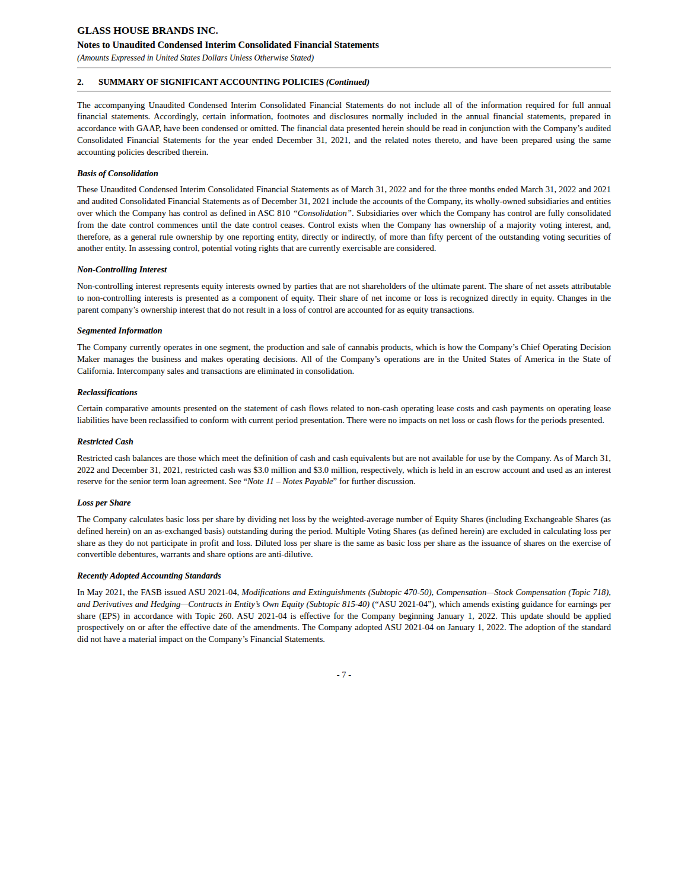GLASS HOUSE BRANDS INC.
Notes to Unaudited Condensed Interim Consolidated Financial Statements
(Amounts Expressed in United States Dollars Unless Otherwise Stated)
2. SUMMARY OF SIGNIFICANT ACCOUNTING POLICIES (Continued)
The accompanying Unaudited Condensed Interim Consolidated Financial Statements do not include all of the information required for full annual financial statements. Accordingly, certain information, footnotes and disclosures normally included in the annual financial statements, prepared in accordance with GAAP, have been condensed or omitted. The financial data presented herein should be read in conjunction with the Company’s audited Consolidated Financial Statements for the year ended December 31, 2021, and the related notes thereto, and have been prepared using the same accounting policies described therein.
Basis of Consolidation
These Unaudited Condensed Interim Consolidated Financial Statements as of March 31, 2022 and for the three months ended March 31, 2022 and 2021 and audited Consolidated Financial Statements as of December 31, 2021 include the accounts of the Company, its wholly-owned subsidiaries and entities over which the Company has control as defined in ASC 810 “Consolidation”. Subsidiaries over which the Company has control are fully consolidated from the date control commences until the date control ceases. Control exists when the Company has ownership of a majority voting interest, and, therefore, as a general rule ownership by one reporting entity, directly or indirectly, of more than fifty percent of the outstanding voting securities of another entity. In assessing control, potential voting rights that are currently exercisable are considered.
Non-Controlling Interest
Non-controlling interest represents equity interests owned by parties that are not shareholders of the ultimate parent. The share of net assets attributable to non-controlling interests is presented as a component of equity. Their share of net income or loss is recognized directly in equity. Changes in the parent company’s ownership interest that do not result in a loss of control are accounted for as equity transactions.
Segmented Information
The Company currently operates in one segment, the production and sale of cannabis products, which is how the Company’s Chief Operating Decision Maker manages the business and makes operating decisions. All of the Company’s operations are in the United States of America in the State of California. Intercompany sales and transactions are eliminated in consolidation.
Reclassifications
Certain comparative amounts presented on the statement of cash flows related to non-cash operating lease costs and cash payments on operating lease liabilities have been reclassified to conform with current period presentation. There were no impacts on net loss or cash flows for the periods presented.
Restricted Cash
Restricted cash balances are those which meet the definition of cash and cash equivalents but are not available for use by the Company. As of March 31, 2022 and December 31, 2021, restricted cash was $3.0 million and $3.0 million, respectively, which is held in an escrow account and used as an interest reserve for the senior term loan agreement. See “Note 11 – Notes Payable” for further discussion.
Loss per Share
The Company calculates basic loss per share by dividing net loss by the weighted-average number of Equity Shares (including Exchangeable Shares (as defined herein) on an as-exchanged basis) outstanding during the period. Multiple Voting Shares (as defined herein) are excluded in calculating loss per share as they do not participate in profit and loss. Diluted loss per share is the same as basic loss per share as the issuance of shares on the exercise of convertible debentures, warrants and share options are anti-dilutive.
Recently Adopted Accounting Standards
In May 2021, the FASB issued ASU 2021-04, Modifications and Extinguishments (Subtopic 470-50), Compensation—Stock Compensation (Topic 718), and Derivatives and Hedging—Contracts in Entity’s Own Equity (Subtopic 815-40) (“ASU 2021-04”), which amends existing guidance for earnings per share (EPS) in accordance with Topic 260. ASU 2021-04 is effective for the Company beginning January 1, 2022. This update should be applied prospectively on or after the effective date of the amendments. The Company adopted ASU 2021-04 on January 1, 2022. The adoption of the standard did not have a material impact on the Company’s Financial Statements.
- 7 -